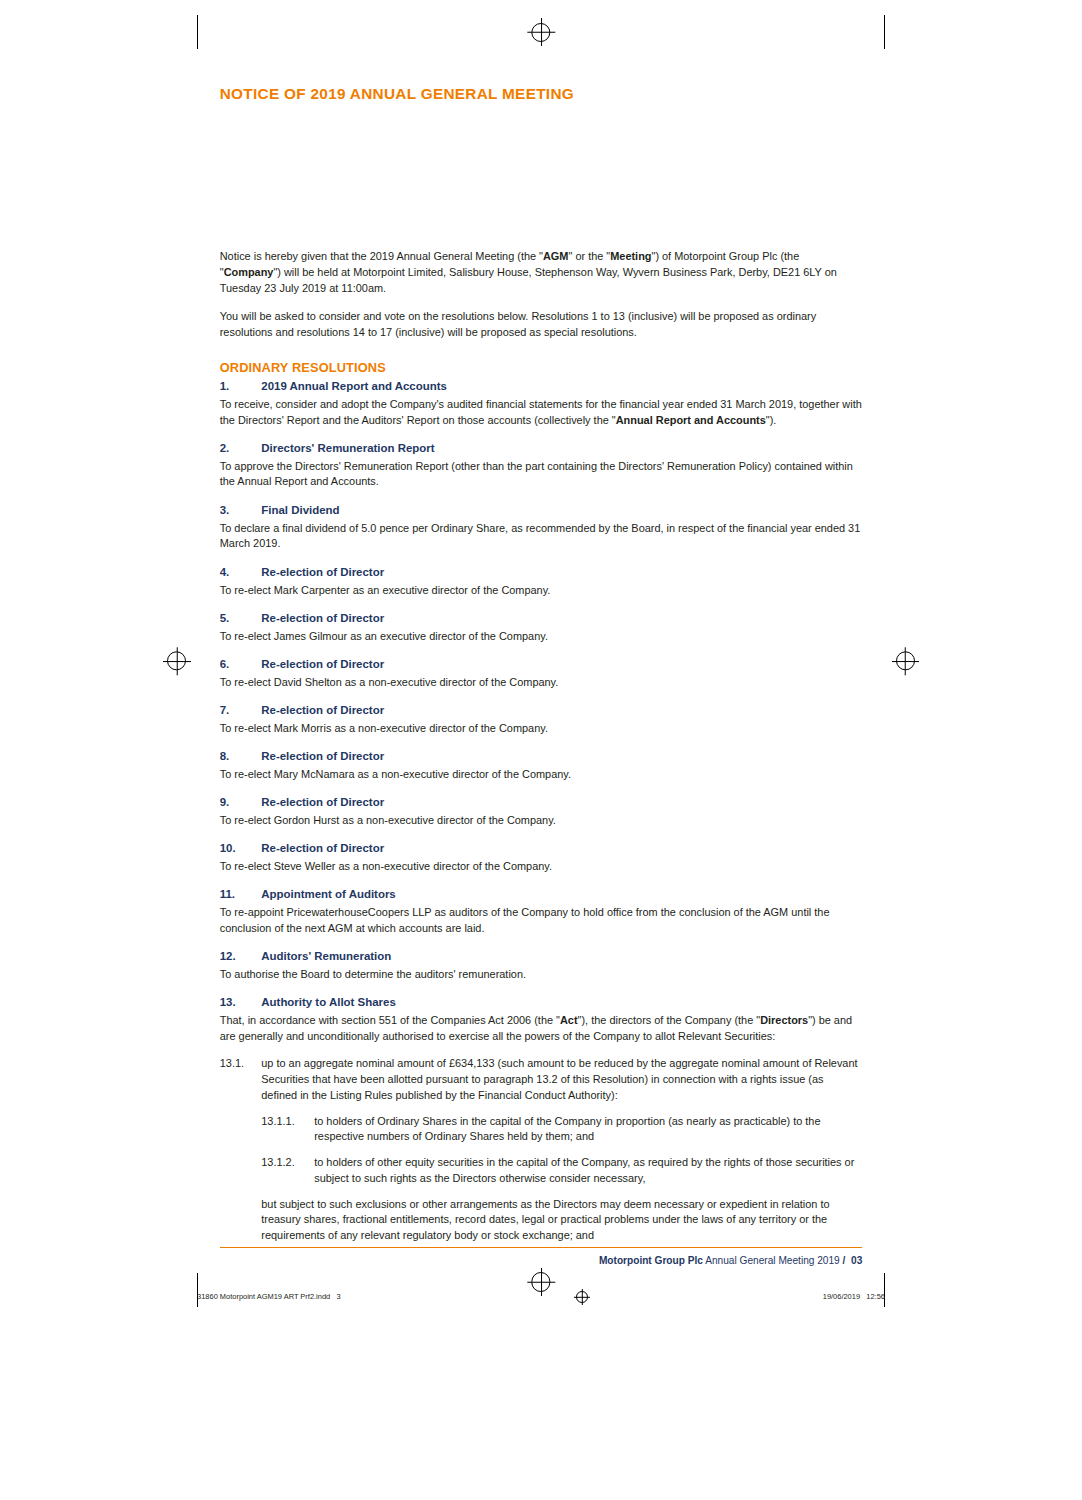Notice of 2019 Annual General Meeting
Notice is hereby given that the 2019 Annual General Meeting (the "AGM" or the "Meeting") of Motorpoint Group Plc (the "Company") will be held at Motorpoint Limited, Salisbury House, Stephenson Way, Wyvern Business Park, Derby, DE21 6LY on Tuesday 23 July 2019 at 11:00am.
You will be asked to consider and vote on the resolutions below. Resolutions 1 to 13 (inclusive) will be proposed as ordinary resolutions and resolutions 14 to 17 (inclusive) will be proposed as special resolutions.
Ordinary Resolutions
1. 2019 Annual Report and Accounts
To receive, consider and adopt the Company's audited financial statements for the financial year ended 31 March 2019, together with the Directors' Report and the Auditors' Report on those accounts (collectively the "Annual Report and Accounts").
2. Directors' Remuneration Report
To approve the Directors' Remuneration Report (other than the part containing the Directors' Remuneration Policy) contained within the Annual Report and Accounts.
3. Final Dividend
To declare a final dividend of 5.0 pence per Ordinary Share, as recommended by the Board, in respect of the financial year ended 31 March 2019.
4. Re-election of Director
To re-elect Mark Carpenter as an executive director of the Company.
5. Re-election of Director
To re-elect James Gilmour as an executive director of the Company.
6. Re-election of Director
To re-elect David Shelton as a non-executive director of the Company.
7. Re-election of Director
To re-elect Mark Morris as a non-executive director of the Company.
8. Re-election of Director
To re-elect Mary McNamara as a non-executive director of the Company.
9. Re-election of Director
To re-elect Gordon Hurst as a non-executive director of the Company.
10. Re-election of Director
To re-elect Steve Weller as a non-executive director of the Company.
11. Appointment of Auditors
To re-appoint PricewaterhouseCoopers LLP as auditors of the Company to hold office from the conclusion of the AGM until the conclusion of the next AGM at which accounts are laid.
12. Auditors' Remuneration
To authorise the Board to determine the auditors' remuneration.
13. Authority to Allot Shares
That, in accordance with section 551 of the Companies Act 2006 (the "Act"), the directors of the Company (the "Directors") be and are generally and unconditionally authorised to exercise all the powers of the Company to allot Relevant Securities:
13.1. up to an aggregate nominal amount of £634,133 (such amount to be reduced by the aggregate nominal amount of Relevant Securities that have been allotted pursuant to paragraph 13.2 of this Resolution) in connection with a rights issue (as defined in the Listing Rules published by the Financial Conduct Authority):
13.1.1. to holders of Ordinary Shares in the capital of the Company in proportion (as nearly as practicable) to the respective numbers of Ordinary Shares held by them; and
13.1.2. to holders of other equity securities in the capital of the Company, as required by the rights of those securities or subject to such rights as the Directors otherwise consider necessary,
but subject to such exclusions or other arrangements as the Directors may deem necessary or expedient in relation to treasury shares, fractional entitlements, record dates, legal or practical problems under the laws of any territory or the requirements of any relevant regulatory body or stock exchange; and
Motorpoint Group Plc Annual General Meeting 2019 / 03
31860 Motorpoint AGM19 ART Prf2.indd 3 19/06/2019 12:56